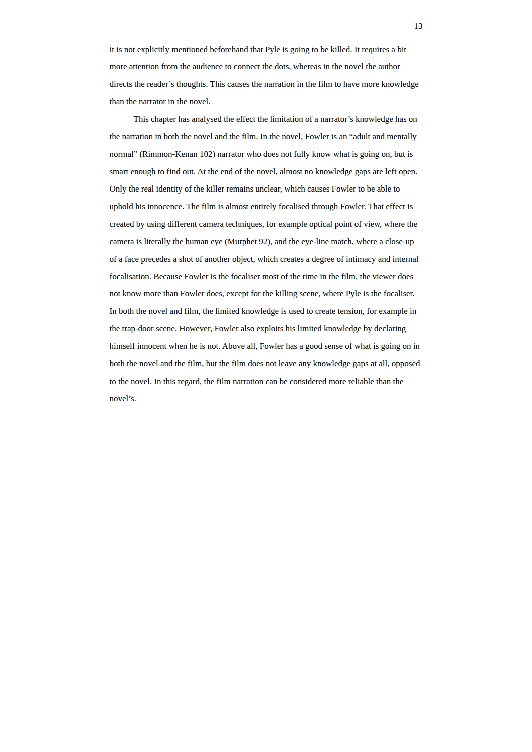13
it is not explicitly mentioned beforehand that Pyle is going to be killed. It requires a bit more attention from the audience to connect the dots, whereas in the novel the author directs the reader’s thoughts. This causes the narration in the film to have more knowledge than the narrator in the novel.
This chapter has analysed the effect the limitation of a narrator’s knowledge has on the narration in both the novel and the film. In the novel, Fowler is an “adult and mentally normal” (Rimmon-Kenan 102) narrator who does not fully know what is going on, but is smart enough to find out. At the end of the novel, almost no knowledge gaps are left open. Only the real identity of the killer remains unclear, which causes Fowler to be able to uphold his innocence. The film is almost entirely focalised through Fowler. That effect is created by using different camera techniques, for example optical point of view, where the camera is literally the human eye (Murphet 92), and the eye-line match, where a close-up of a face precedes a shot of another object, which creates a degree of intimacy and internal focalisation. Because Fowler is the focaliser most of the time in the film, the viewer does not know more than Fowler does, except for the killing scene, where Pyle is the focaliser. In both the novel and film, the limited knowledge is used to create tension, for example in the trap-door scene. However, Fowler also exploits his limited knowledge by declaring himself innocent when he is not. Above all, Fowler has a good sense of what is going on in both the novel and the film, but the film does not leave any knowledge gaps at all, opposed to the novel. In this regard, the film narration can be considered more reliable than the novel’s.